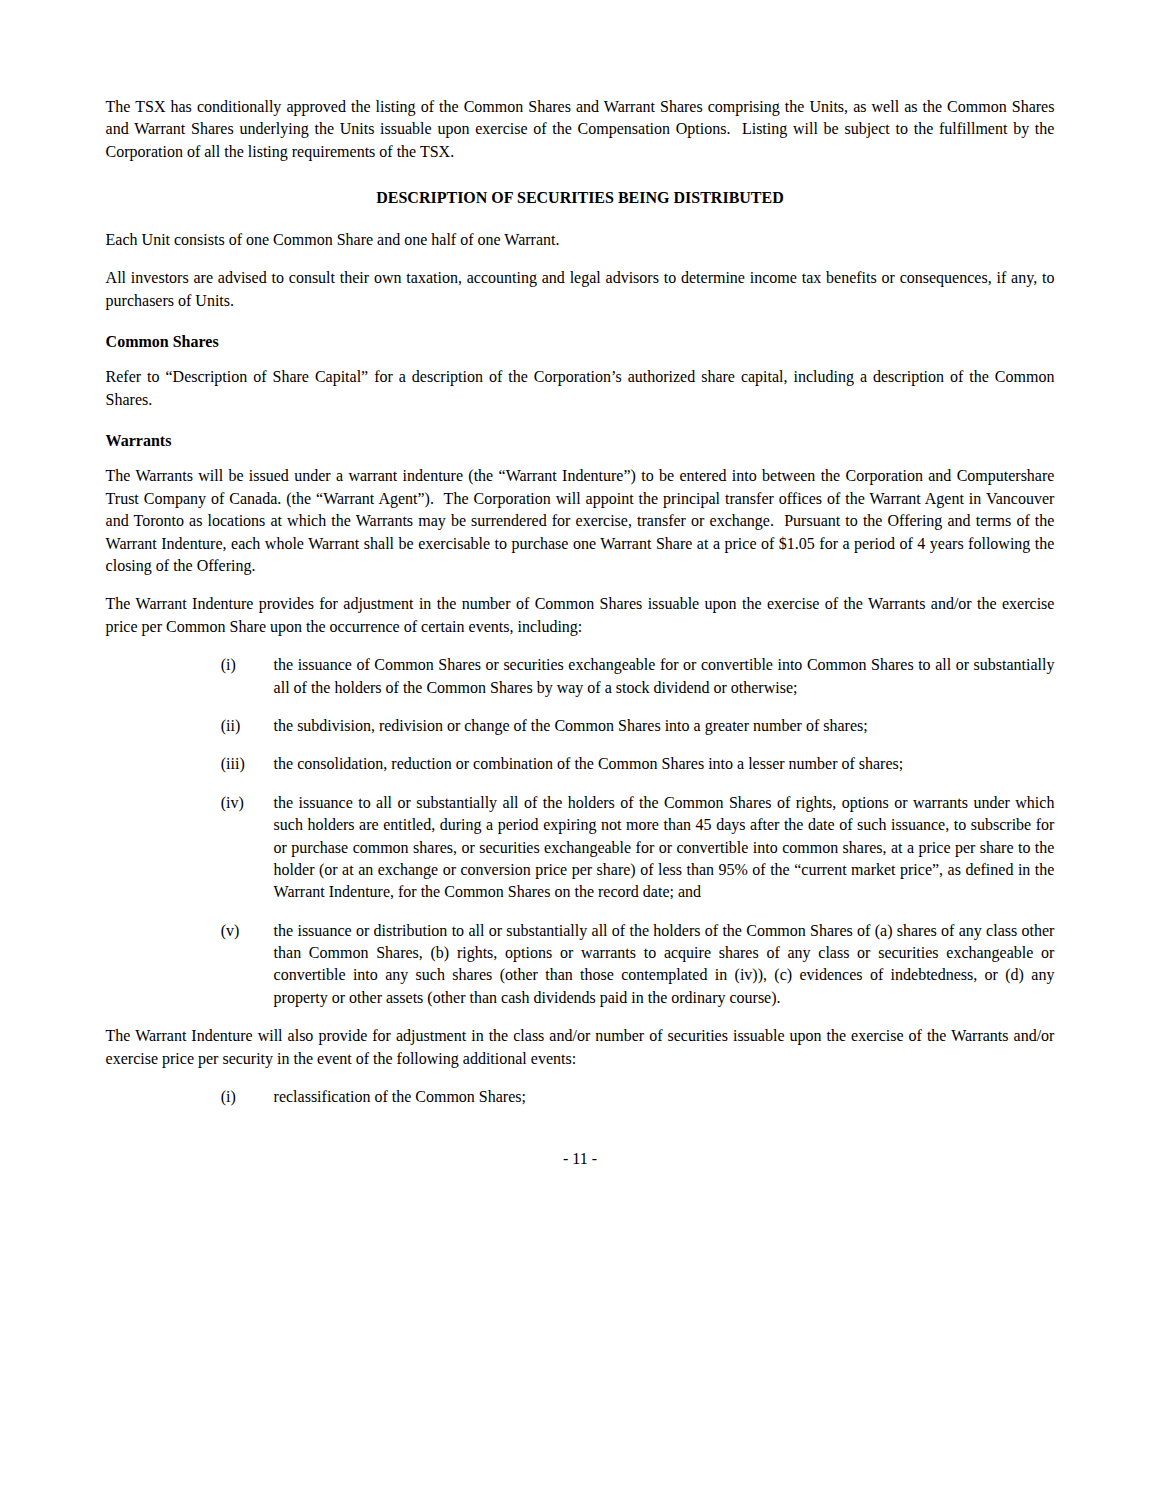The TSX has conditionally approved the listing of the Common Shares and Warrant Shares comprising the Units, as well as the Common Shares and Warrant Shares underlying the Units issuable upon exercise of the Compensation Options. Listing will be subject to the fulfillment by the Corporation of all the listing requirements of the TSX.
DESCRIPTION OF SECURITIES BEING DISTRIBUTED
Each Unit consists of one Common Share and one half of one Warrant.
All investors are advised to consult their own taxation, accounting and legal advisors to determine income tax benefits or consequences, if any, to purchasers of Units.
Common Shares
Refer to “Description of Share Capital” for a description of the Corporation’s authorized share capital, including a description of the Common Shares.
Warrants
The Warrants will be issued under a warrant indenture (the “Warrant Indenture”) to be entered into between the Corporation and Computershare Trust Company of Canada. (the “Warrant Agent”). The Corporation will appoint the principal transfer offices of the Warrant Agent in Vancouver and Toronto as locations at which the Warrants may be surrendered for exercise, transfer or exchange. Pursuant to the Offering and terms of the Warrant Indenture, each whole Warrant shall be exercisable to purchase one Warrant Share at a price of $1.05 for a period of 4 years following the closing of the Offering.
The Warrant Indenture provides for adjustment in the number of Common Shares issuable upon the exercise of the Warrants and/or the exercise price per Common Share upon the occurrence of certain events, including:
(i)
the issuance of Common Shares or securities exchangeable for or convertible into Common Shares to all or substantially all of the holders of the Common Shares by way of a stock dividend or otherwise;
(ii)
the subdivision, redivision or change of the Common Shares into a greater number of shares;
(iii)
the consolidation, reduction or combination of the Common Shares into a lesser number of shares;
(iv)
the issuance to all or substantially all of the holders of the Common Shares of rights, options or warrants under which such holders are entitled, during a period expiring not more than 45 days after the date of such issuance, to subscribe for or purchase common shares, or securities exchangeable for or convertible into common shares, at a price per share to the holder (or at an exchange or conversion price per share) of less than 95% of the “current market price”, as defined in the Warrant Indenture, for the Common Shares on the record date; and
(v)
the issuance or distribution to all or substantially all of the holders of the Common Shares of (a) shares of any class other than Common Shares, (b) rights, options or warrants to acquire shares of any class or securities exchangeable or convertible into any such shares (other than those contemplated in (iv)), (c) evidences of indebtedness, or (d) any property or other assets (other than cash dividends paid in the ordinary course).
The Warrant Indenture will also provide for adjustment in the class and/or number of securities issuable upon the exercise of the Warrants and/or exercise price per security in the event of the following additional events:
(i)
reclassification of the Common Shares;
- 11 -